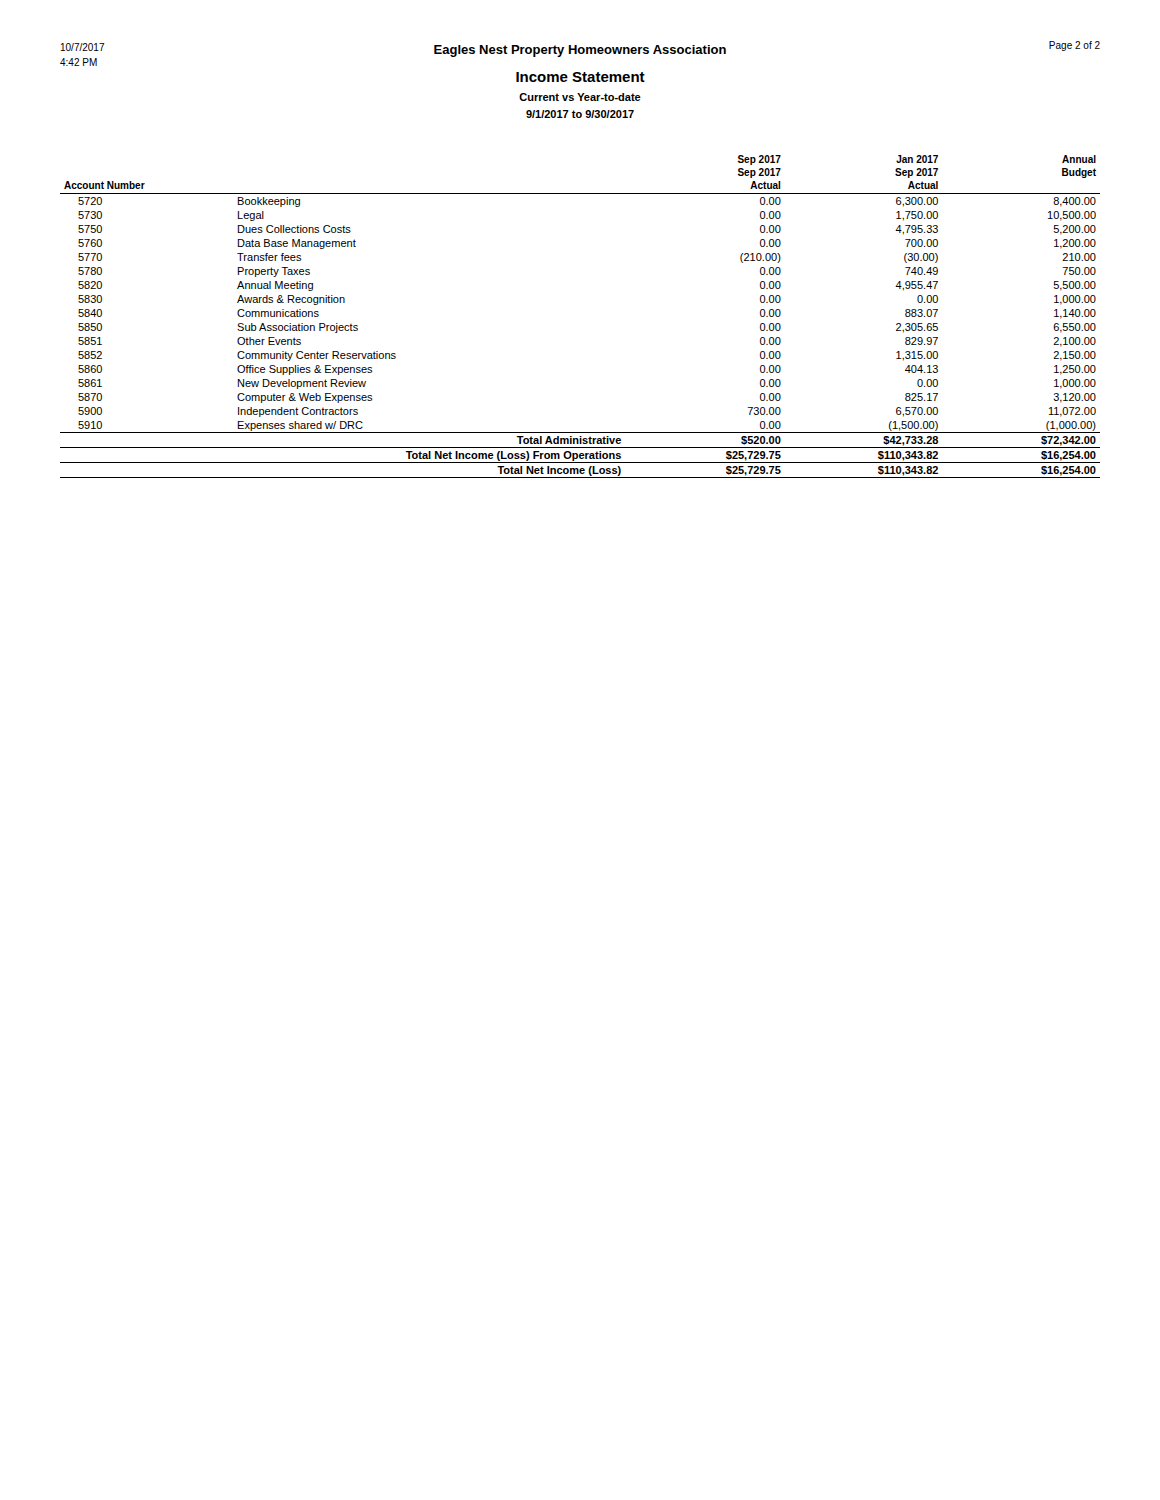10/7/2017
4:42 PM
Page 2 of 2
Eagles Nest Property Homeowners Association
Income Statement
Current vs Year-to-date
9/1/2017 to 9/30/2017
| | | Sep 2017 | Jan 2017 | Annual |
| --- | --- | --- | --- | --- |
| | | Sep 2017 | Sep 2017 | Budget |
| Account Number | | Actual | Actual | |
| 5720 | Bookkeeping | 0.00 | 6,300.00 | 8,400.00 |
| 5730 | Legal | 0.00 | 1,750.00 | 10,500.00 |
| 5750 | Dues Collections Costs | 0.00 | 4,795.33 | 5,200.00 |
| 5760 | Data Base Management | 0.00 | 700.00 | 1,200.00 |
| 5770 | Transfer fees | (210.00) | (30.00) | 210.00 |
| 5780 | Property Taxes | 0.00 | 740.49 | 750.00 |
| 5820 | Annual Meeting | 0.00 | 4,955.47 | 5,500.00 |
| 5830 | Awards & Recognition | 0.00 | 0.00 | 1,000.00 |
| 5840 | Communications | 0.00 | 883.07 | 1,140.00 |
| 5850 | Sub Association Projects | 0.00 | 2,305.65 | 6,550.00 |
| 5851 | Other Events | 0.00 | 829.97 | 2,100.00 |
| 5852 | Community Center Reservations | 0.00 | 1,315.00 | 2,150.00 |
| 5860 | Office Supplies & Expenses | 0.00 | 404.13 | 1,250.00 |
| 5861 | New Development Review | 0.00 | 0.00 | 1,000.00 |
| 5870 | Computer & Web Expenses | 0.00 | 825.17 | 3,120.00 |
| 5900 | Independent Contractors | 730.00 | 6,570.00 | 11,072.00 |
| 5910 | Expenses shared w/ DRC | 0.00 | (1,500.00) | (1,000.00) |
| | Total Administrative | $520.00 | $42,733.28 | $72,342.00 |
| | Total Net Income (Loss) From Operations | $25,729.75 | $110,343.82 | $16,254.00 |
| | Total Net Income (Loss) | $25,729.75 | $110,343.82 | $16,254.00 |